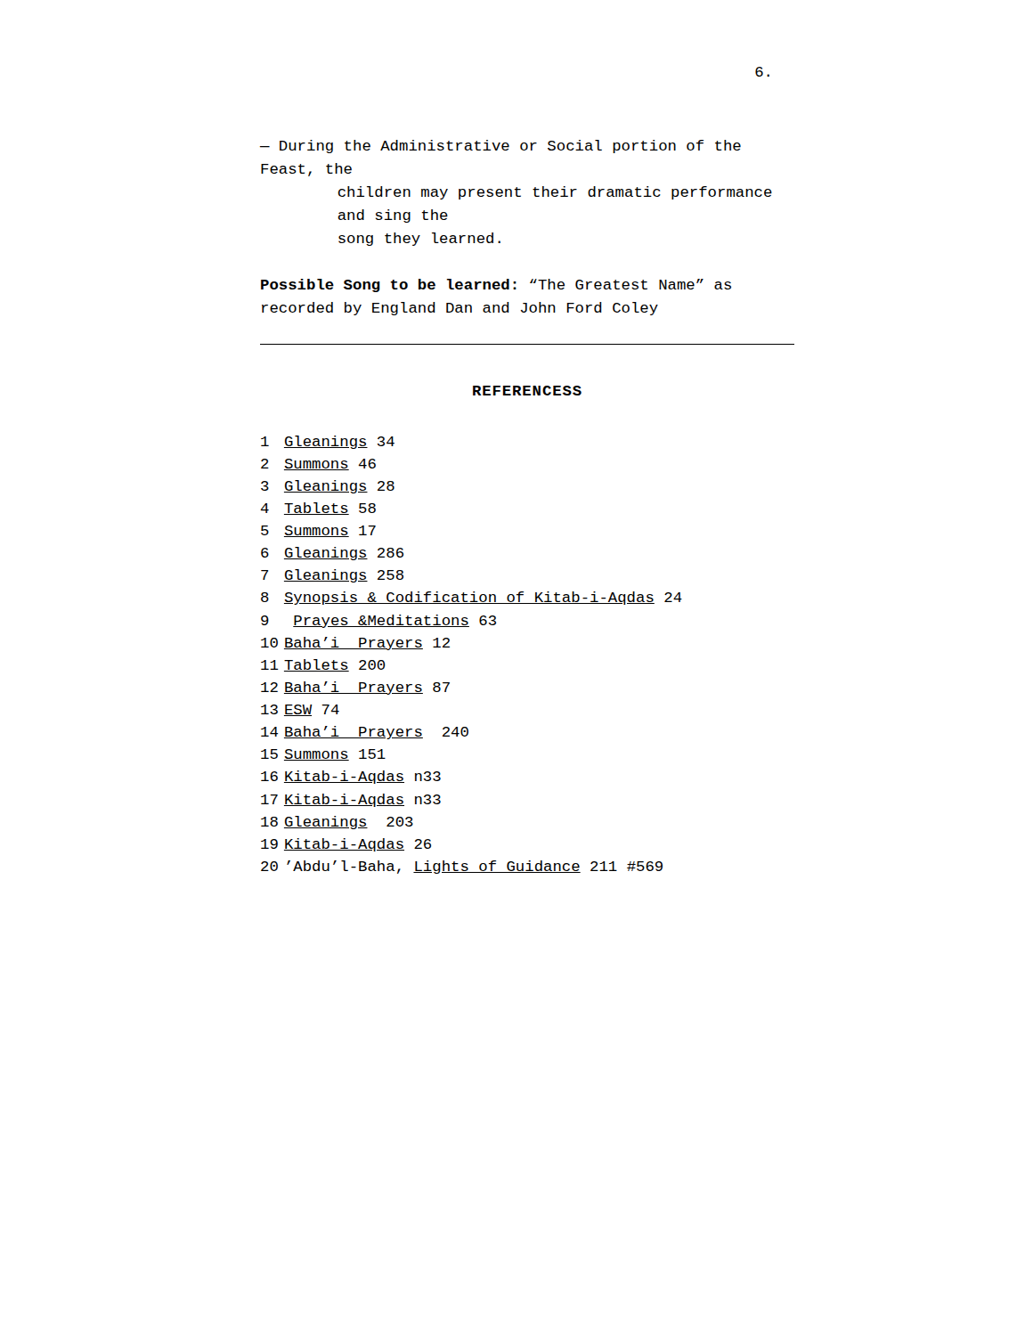6.
— During the Administrative or Social portion of the Feast, the children may present their dramatic performance and sing the song they learned.
Possible Song to be learned: “The Greatest Name” as recorded by England Dan and John Ford Coley
REFERENCESS
| 1 | Gleanings 34 |
| 2 | Summons 46 |
| 3 | Gleanings 28 |
| 4 | Tablets 58 |
| 5 | Summons 17 |
| 6 | Gleanings 286 |
| 7 | Gleanings 258 |
| 8 | Synopsis & Codification of Kitab-i-Aqdas 24 |
| 9 | Prayes &Meditations 63 |
| 10 | Baha’i Prayers 12 |
| 11 | Tablets 200 |
| 12 | Baha’i Prayers 87 |
| 13 | ESW 74 |
| 14 | Baha’i Prayers 240 |
| 15 | Summons 151 |
| 16 | Kitab-i-Aqdas n33 |
| 17 | Kitab-i-Aqdas n33 |
| 18 | Gleanings 203 |
| 19 | Kitab-i-Aqdas 26 |
| 20 | ’Abdu’l-Baha, Lights of Guidance 211 #569 |